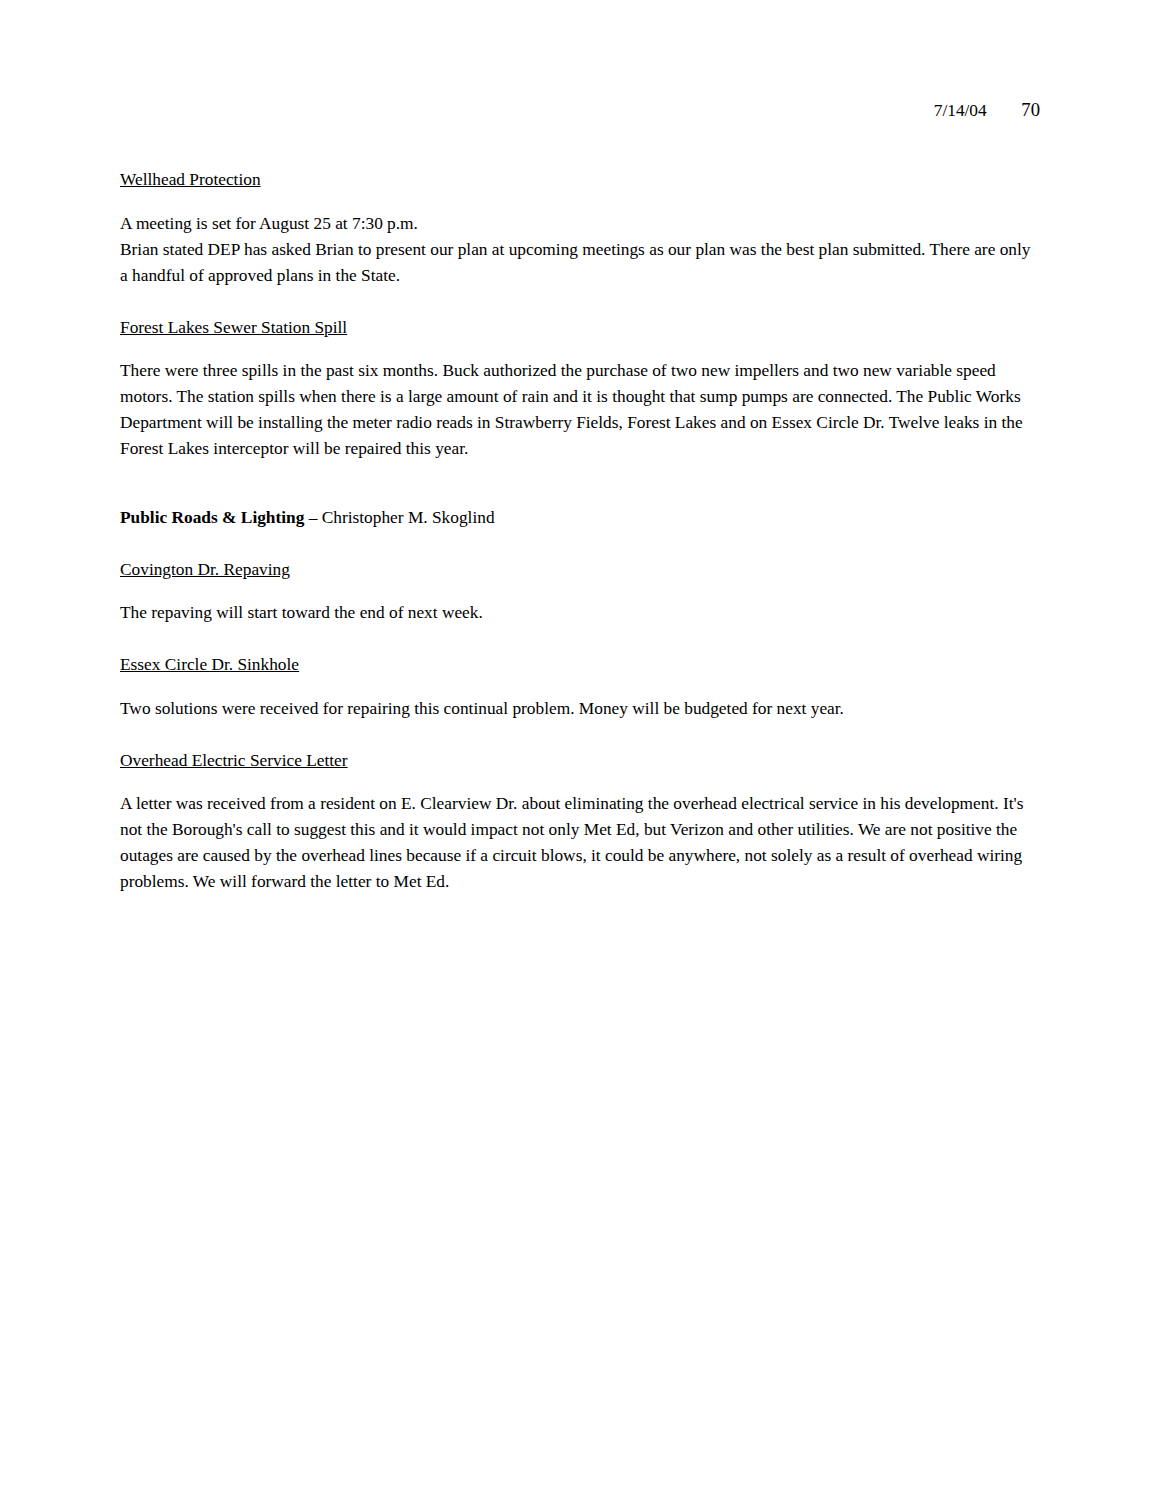7/14/0470
Wellhead Protection
A meeting is set for August 25 at 7:30 p.m.
Brian stated DEP has asked Brian to present our plan at upcoming meetings as our plan was the best plan submitted. There are only a handful of approved plans in the State.
Forest Lakes Sewer Station Spill
There were three spills in the past six months. Buck authorized the purchase of two new impellers and two new variable speed motors. The station spills when there is a large amount of rain and it is thought that sump pumps are connected. The Public Works Department will be installing the meter radio reads in Strawberry Fields, Forest Lakes and on Essex Circle Dr. Twelve leaks in the Forest Lakes interceptor will be repaired this year.
Public Roads & Lighting
– Christopher M. Skoglind
Covington Dr. Repaving
The repaving will start toward the end of next week.
Essex Circle Dr. Sinkhole
Two solutions were received for repairing this continual problem. Money will be budgeted for next year.
Overhead Electric Service Letter
A letter was received from a resident on E. Clearview Dr. about eliminating the overhead electrical service in his development. It's not the Borough's call to suggest this and it would impact not only Met Ed, but Verizon and other utilities. We are not positive the outages are caused by the overhead lines because if a circuit blows, it could be anywhere, not solely as a result of overhead wiring problems. We will forward the letter to Met Ed.